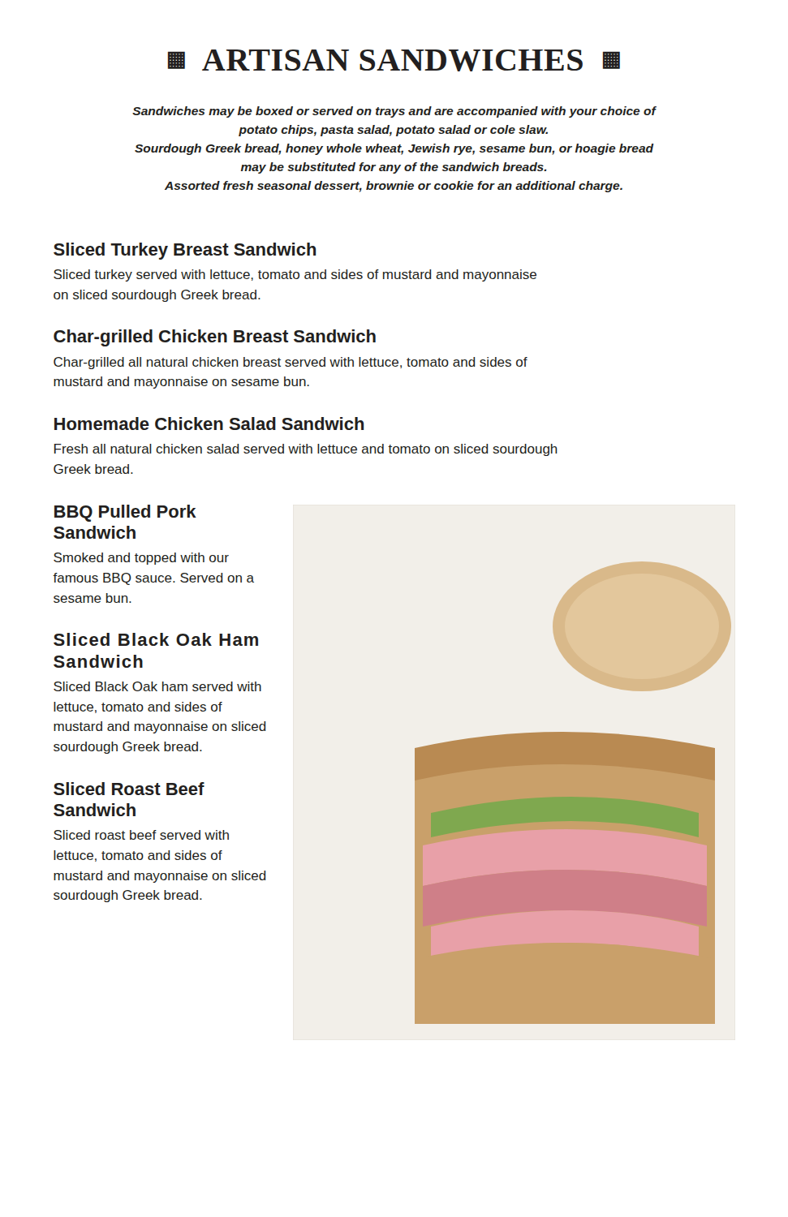▦ ARTISAN SANDWICHES ▦
Sandwiches may be boxed or served on trays and are accompanied with your choice of
potato chips, pasta salad, potato salad or cole slaw.
Sourdough Greek bread, honey whole wheat, Jewish rye, sesame bun, or hoagie bread
may be substituted for any of the sandwich breads.
Assorted fresh seasonal dessert, brownie or cookie for an additional charge.
Sliced Turkey Breast Sandwich
Sliced turkey served with lettuce, tomato and sides of mustard and mayonnaise
on sliced sourdough Greek bread.
Char-grilled Chicken Breast Sandwich
Char-grilled all natural chicken breast served with lettuce, tomato and sides of
mustard and mayonnaise on sesame bun.
Homemade Chicken Salad Sandwich
Fresh all natural chicken salad served with lettuce and tomato on sliced sourdough
Greek bread.
BBQ Pulled Pork
Sandwich
Smoked and topped with our famous BBQ sauce. Served on a sesame bun.
Sliced Black Oak Ham
Sandwich
Sliced Black Oak ham served with lettuce, tomato and sides of mustard and mayonnaise on sliced sourdough Greek bread.
Sliced Roast Beef
Sandwich
Sliced roast beef served with lettuce, tomato and sides of mustard and mayonnaise on sliced sourdough Greek bread.